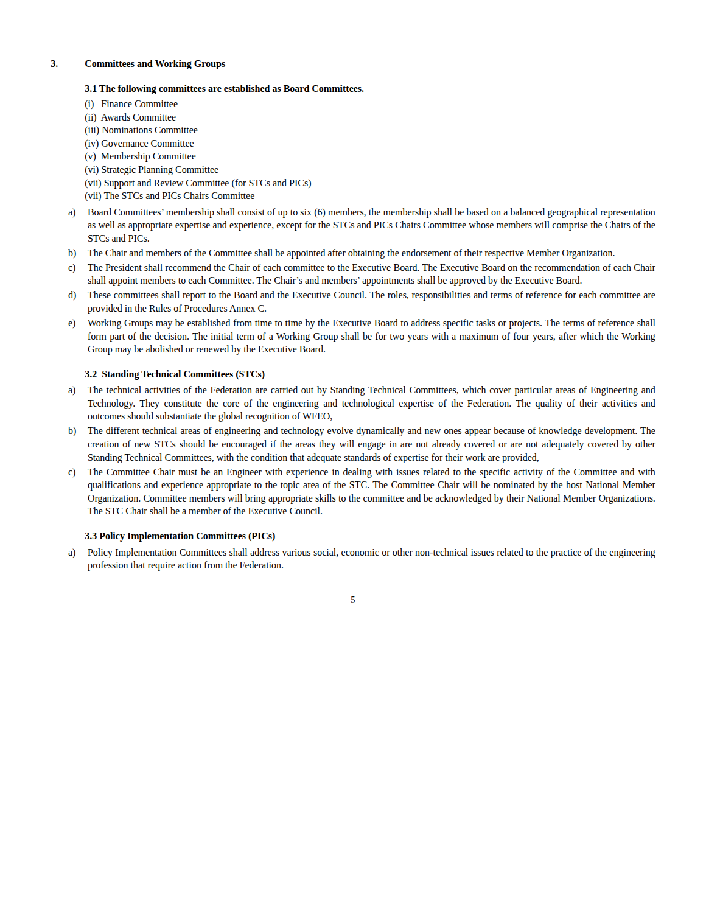3. Committees and Working Groups
3.1 The following committees are established as Board Committees.
(i) Finance Committee
(ii) Awards Committee
(iii) Nominations Committee
(iv) Governance Committee
(v) Membership Committee
(vi) Strategic Planning Committee
(vii) Support and Review Committee (for STCs and PICs)
(vii) The STCs and PICs Chairs Committee
Board Committees’ membership shall consist of up to six (6) members, the membership shall be based on a balanced geographical representation as well as appropriate expertise and experience, except for the STCs and PICs Chairs Committee whose members will comprise the Chairs of the STCs and PICs.
The Chair and members of the Committee shall be appointed after obtaining the endorsement of their respective Member Organization.
The President shall recommend the Chair of each committee to the Executive Board. The Executive Board on the recommendation of each Chair shall appoint members to each Committee. The Chair’s and members’ appointments shall be approved by the Executive Board.
These committees shall report to the Board and the Executive Council. The roles, responsibilities and terms of reference for each committee are provided in the Rules of Procedures Annex C.
Working Groups may be established from time to time by the Executive Board to address specific tasks or projects. The terms of reference shall form part of the decision. The initial term of a Working Group shall be for two years with a maximum of four years, after which the Working Group may be abolished or renewed by the Executive Board.
3.2 Standing Technical Committees (STCs)
The technical activities of the Federation are carried out by Standing Technical Committees, which cover particular areas of Engineering and Technology. They constitute the core of the engineering and technological expertise of the Federation. The quality of their activities and outcomes should substantiate the global recognition of WFEO,
The different technical areas of engineering and technology evolve dynamically and new ones appear because of knowledge development. The creation of new STCs should be encouraged if the areas they will engage in are not already covered or are not adequately covered by other Standing Technical Committees, with the condition that adequate standards of expertise for their work are provided,
The Committee Chair must be an Engineer with experience in dealing with issues related to the specific activity of the Committee and with qualifications and experience appropriate to the topic area of the STC. The Committee Chair will be nominated by the host National Member Organization. Committee members will bring appropriate skills to the committee and be acknowledged by their National Member Organizations. The STC Chair shall be a member of the Executive Council.
3.3 Policy Implementation Committees (PICs)
Policy Implementation Committees shall address various social, economic or other non-technical issues related to the practice of the engineering profession that require action from the Federation.
5